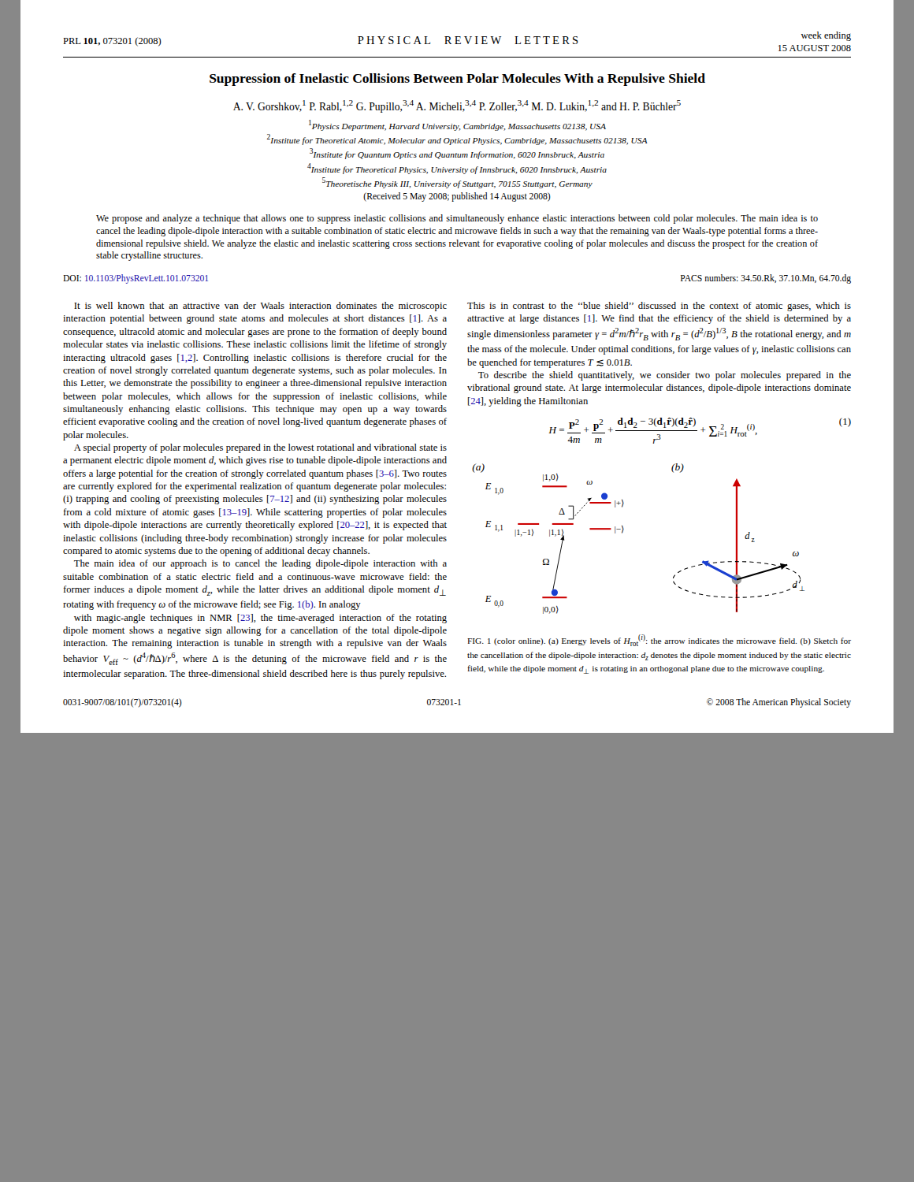PRL 101, 073201 (2008)
PHYSICAL REVIEW LETTERS
week ending
15 AUGUST 2008
Suppression of Inelastic Collisions Between Polar Molecules With a Repulsive Shield
A. V. Gorshkov,1 P. Rabl,1,2 G. Pupillo,3,4 A. Micheli,3,4 P. Zoller,3,4 M. D. Lukin,1,2 and H. P. Büchler5
1Physics Department, Harvard University, Cambridge, Massachusetts 02138, USA
2Institute for Theoretical Atomic, Molecular and Optical Physics, Cambridge, Massachusetts 02138, USA
3Institute for Quantum Optics and Quantum Information, 6020 Innsbruck, Austria
4Institute for Theoretical Physics, University of Innsbruck, 6020 Innsbruck, Austria
5Theoretische Physik III, University of Stuttgart, 70155 Stuttgart, Germany
(Received 5 May 2008; published 14 August 2008)
We propose and analyze a technique that allows one to suppress inelastic collisions and simultaneously enhance elastic interactions between cold polar molecules. The main idea is to cancel the leading dipole-dipole interaction with a suitable combination of static electric and microwave fields in such a way that the remaining van der Waals-type potential forms a three-dimensional repulsive shield. We analyze the elastic and inelastic scattering cross sections relevant for evaporative cooling of polar molecules and discuss the prospect for the creation of stable crystalline structures.
DOI: 10.1103/PhysRevLett.101.073201
PACS numbers: 34.50.Rk, 37.10.Mn, 64.70.dg
It is well known that an attractive van der Waals interaction dominates the microscopic interaction potential between ground state atoms and molecules at short distances [1]. As a consequence, ultracold atomic and molecular gases are prone to the formation of deeply bound molecular states via inelastic collisions. These inelastic collisions limit the lifetime of strongly interacting ultracold gases [1,2]. Controlling inelastic collisions is therefore crucial for the creation of novel strongly correlated quantum degenerate systems, such as polar molecules. In this Letter, we demonstrate the possibility to engineer a three-dimensional repulsive interaction between polar molecules, which allows for the suppression of inelastic collisions, while simultaneously enhancing elastic collisions. This technique may open up a way towards efficient evaporative cooling and the creation of novel long-lived quantum degenerate phases of polar molecules.
A special property of polar molecules prepared in the lowest rotational and vibrational state is a permanent electric dipole moment d, which gives rise to tunable dipole-dipole interactions and offers a large potential for the creation of strongly correlated quantum phases [3–6]. Two routes are currently explored for the experimental realization of quantum degenerate polar molecules: (i) trapping and cooling of preexisting molecules [7–12] and (ii) synthesizing polar molecules from a cold mixture of atomic gases [13–19]. While scattering properties of polar molecules with dipole-dipole interactions are currently theoretically explored [20–22], it is expected that inelastic collisions (including three-body recombination) strongly increase for polar molecules compared to atomic systems due to the opening of additional decay channels.
The main idea of our approach is to cancel the leading dipole-dipole interaction with a suitable combination of a static electric field and a continuous-wave microwave field: the former induces a dipole moment dz, while the latter drives an additional dipole moment d⊥ rotating with frequency ω of the microwave field; see Fig. 1(b). In analogy
with magic-angle techniques in NMR [23], the time-averaged interaction of the rotating dipole moment shows a negative sign allowing for a cancellation of the total dipole-dipole interaction. The remaining interaction is tunable in strength with a repulsive van der Waals behavior Veff ~ (d4/ℏΔ)/r6, where Δ is the detuning of the microwave field and r is the intermolecular separation. The three-dimensional shield described here is thus purely repulsive. This is in contrast to the ‘‘blue shield’’ discussed in the context of atomic gases, which is attractive at large distances [1]. We find that the efficiency of the shield is determined by a single dimensionless parameter γ = d2m/ℏ2rB with rB = (d2/B)1/3, B the rotational energy, and m the mass of the molecule. Under optimal conditions, for large values of γ, inelastic collisions can be quenched for temperatures T ≲ 0.01B.
To describe the shield quantitatively, we consider two polar molecules prepared in the vibrational ground state. At large intermolecular distances, dipole-dipole interactions dominate [24], yielding the Hamiltonian
(1) H = P24m + p2 m + d1d2 − 3(d1r̂)(d2r̂) r3 + Σ 2 i=1 Hrot(i),
(a) (b) E 1,0 E 1,1 E 0,0 |1,0⟩ |1,−1⟩ |1,1⟩ |+⟩ |−⟩ Δ ω Ω |0,0⟩ d z ω d ⊥
FIG. 1 (color online). (a) Energy levels of Hrot(i): the arrow indicates the microwave field. (b) Sketch for the cancellation of the dipole-dipole interaction: dz denotes the dipole moment induced by the static electric field, while the dipole moment d⊥ is rotating in an orthogonal plane due to the microwave coupling.
0031-9007/08/101(7)/073201(4)
073201-1
© 2008 The American Physical Society